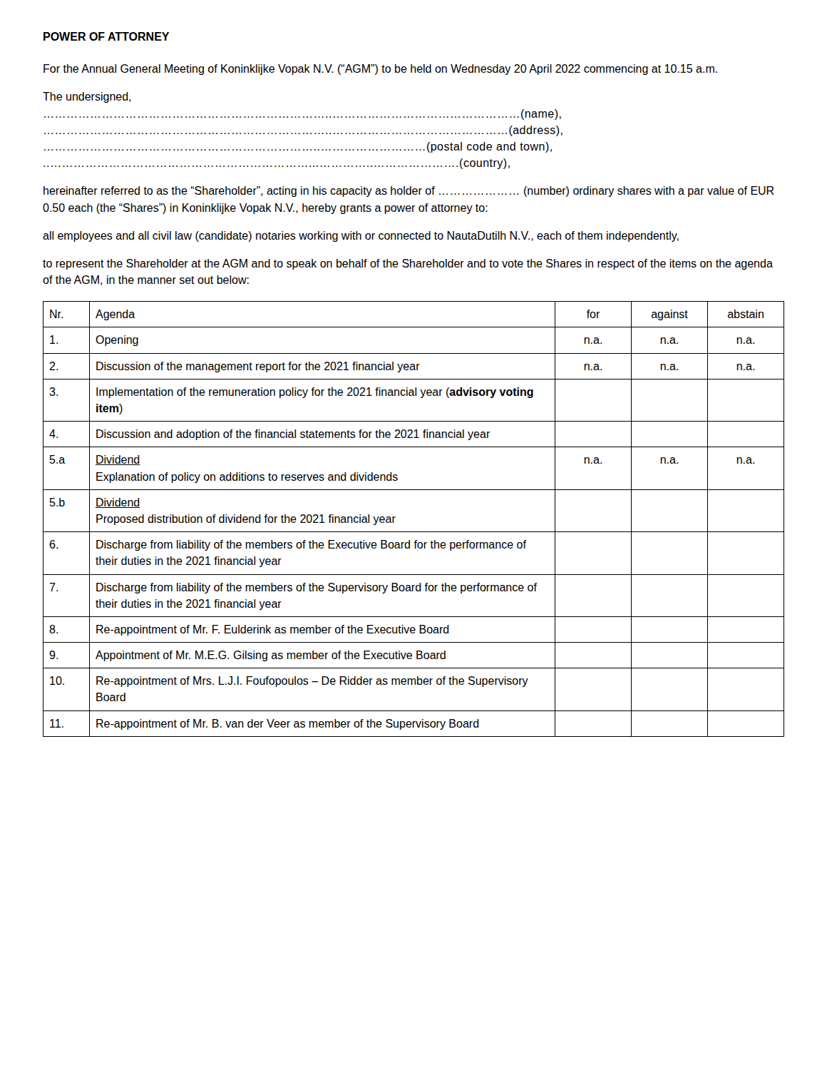POWER OF ATTORNEY
For the Annual General Meeting of Koninklijke Vopak N.V. (“AGM”) to be held on Wednesday 20 April 2022 commencing at 10.15 a.m.
The undersigned,
………………………………………………………………..…………………………………………(name),
………………………………………………………………..………………………………………(address),
……………………………………………………………..………………………(postal code and town),
..…………………………………………………………...…………..………………….(country),
hereinafter referred to as the “Shareholder”, acting in his capacity as holder of ………………… (number) ordinary shares with a par value of EUR 0.50 each (the “Shares”) in Koninklijke Vopak N.V., hereby grants a power of attorney to:
all employees and all civil law (candidate) notaries working with or connected to NautaDutilh N.V., each of them independently,
to represent the Shareholder at the AGM and to speak on behalf of the Shareholder and to vote the Shares in respect of the items on the agenda of the AGM, in the manner set out below:
| Nr. | Agenda | for | against | abstain |
| --- | --- | --- | --- | --- |
| 1. | Opening | n.a. | n.a. | n.a. |
| 2. | Discussion of the management report for the 2021 financial year | n.a. | n.a. | n.a. |
| 3. | Implementation of the remuneration policy for the 2021 financial year ( advisory voting item ) | | | |
| 4. | Discussion and adoption of the financial statements for the 2021 financial year | | | |
| 5.a | Dividend Explanation of policy on additions to reserves and dividends | n.a. | n.a. | n.a. |
| 5.b | Dividend Proposed distribution of dividend for the 2021 financial year | | | |
| 6. | Discharge from liability of the members of the Executive Board for the performance of their duties in the 2021 financial year | | | |
| 7. | Discharge from liability of the members of the Supervisory Board for the performance of their duties in the 2021 financial year | | | |
| 8. | Re-appointment of Mr. F. Eulderink as member of the Executive Board | | | |
| 9. | Appointment of Mr. M.E.G. Gilsing as member of the Executive Board | | | |
| 10. | Re-appointment of Mrs. L.J.I. Foufopoulos – De Ridder as member of the Supervisory Board | | | |
| 11. | Re-appointment of Mr. B. van der Veer as member of the Supervisory Board | | | |